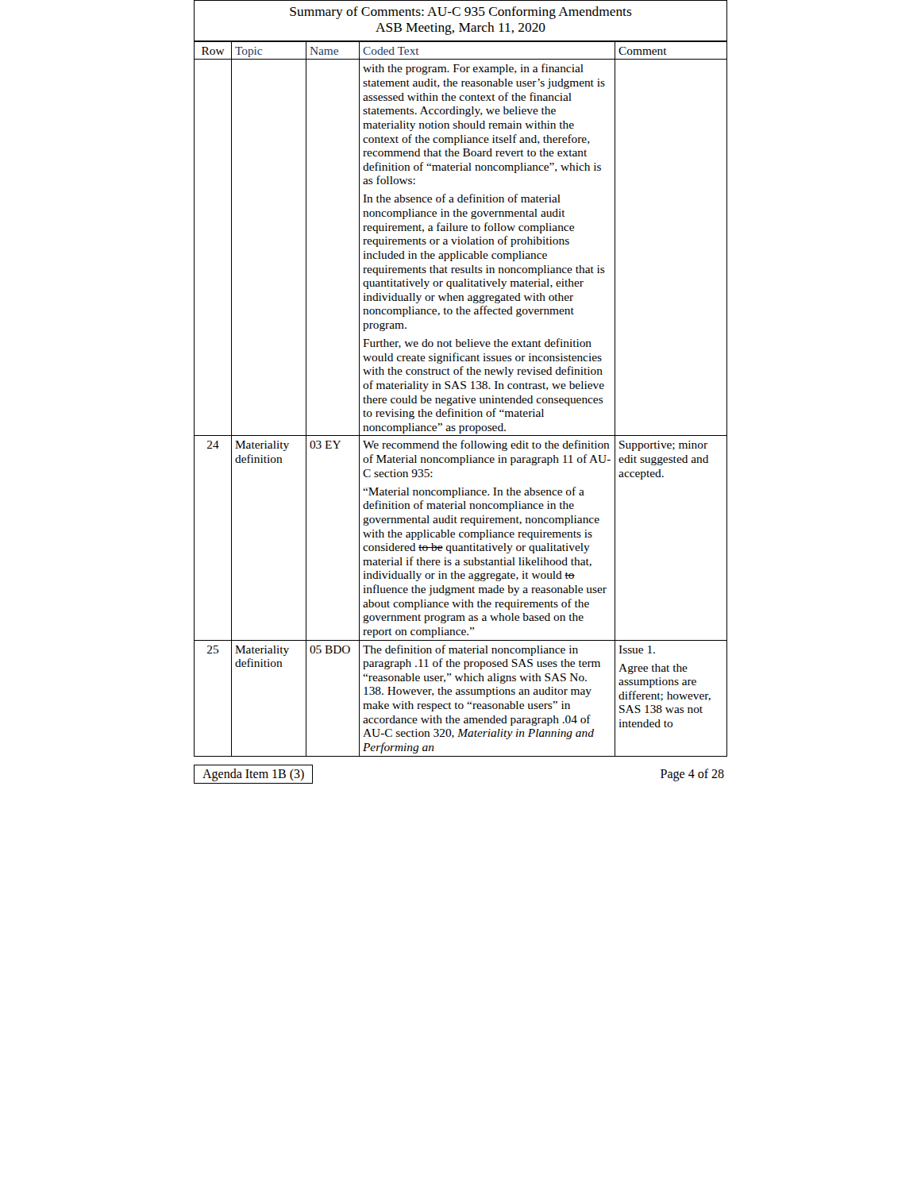Summary of Comments: AU-C 935 Conforming Amendments
ASB Meeting, March 11, 2020
| Row | Topic | Name | Coded Text | Comment |
| --- | --- | --- | --- | --- |
| | | | with the program. For example, in a financial statement audit, the reasonable user’s judgment is assessed within the context of the financial statements. Accordingly, we believe the materiality notion should remain within the context of the compliance itself and, therefore, recommend that the Board revert to the extant definition of “material noncompliance”, which is as follows: In the absence of a definition of material noncompliance in the governmental audit requirement, a failure to follow compliance requirements or a violation of prohibitions included in the applicable compliance requirements that results in noncompliance that is quantitatively or qualitatively material, either individually or when aggregated with other noncompliance, to the affected government program. Further, we do not believe the extant definition would create significant issues or inconsistencies with the construct of the newly revised definition of materiality in SAS 138. In contrast, we believe there could be negative unintended consequences to revising the definition of “material noncompliance” as proposed. | |
| 24 | Materiality definition | 03 EY | We recommend the following edit to the definition of Material noncompliance in paragraph 11 of AU-C section 935: “Material noncompliance. In the absence of a definition of material noncompliance in the governmental audit requirement, noncompliance with the applicable compliance requirements is considered to be quantitatively or qualitatively material if there is a substantial likelihood that, individually or in the aggregate, it would to influence the judgment made by a reasonable user about compliance with the requirements of the government program as a whole based on the report on compliance.” | Supportive; minor edit suggested and accepted. |
| 25 | Materiality definition | 05 BDO | The definition of material noncompliance in paragraph .11 of the proposed SAS uses the term “reasonable user,” which aligns with SAS No. 138. However, the assumptions an auditor may make with respect to “reasonable users” in accordance with the amended paragraph .04 of AU-C section 320, Materiality in Planning and Performing an | Issue 1. Agree that the assumptions are different; however, SAS 138 was not intended to |
Agenda Item 1B (3)
Page 4 of 28